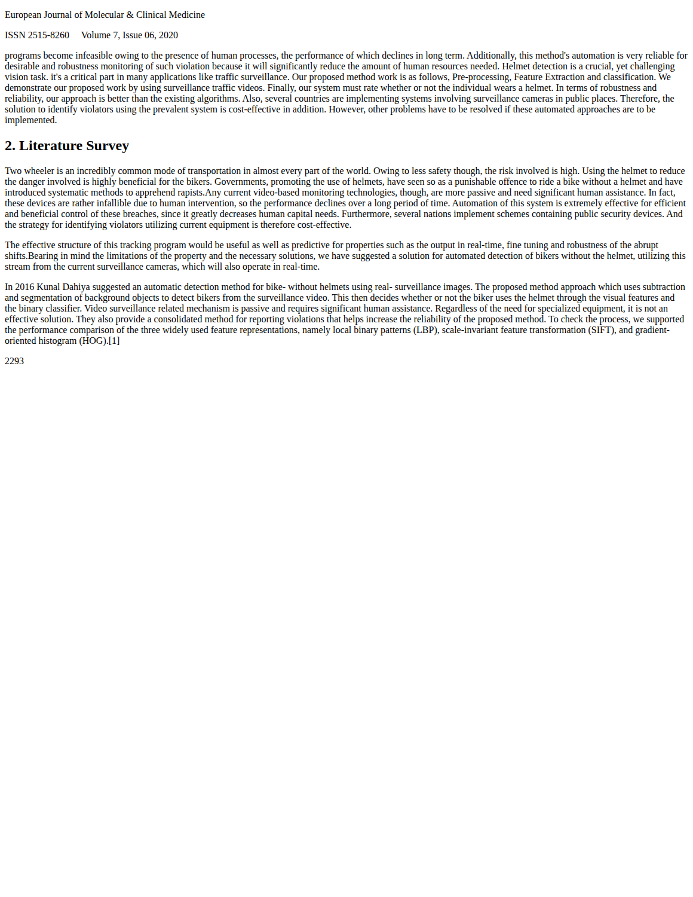European Journal of Molecular & Clinical Medicine
ISSN 2515-8260 Volume 7, Issue 06, 2020
programs become infeasible owing to the presence of human processes, the performance of which declines in long term. Additionally, this method's automation is very reliable for desirable and robustness monitoring of such violation because it will significantly reduce the amount of human resources needed. Helmet detection is a crucial, yet challenging vision task. it's a critical part in many applications like traffic surveillance. Our proposed method work is as follows, Pre-processing, Feature Extraction and classification. We demonstrate our proposed work by using surveillance traffic videos. Finally, our system must rate whether or not the individual wears a helmet. In terms of robustness and reliability, our approach is better than the existing algorithms. Also, several countries are implementing systems involving surveillance cameras in public places. Therefore, the solution to identify violators using the prevalent system is cost-effective in addition. However, other problems have to be resolved if these automated approaches are to be implemented.
2. Literature Survey
Two wheeler is an incredibly common mode of transportation in almost every part of the world. Owing to less safety though, the risk involved is high. Using the helmet to reduce the danger involved is highly beneficial for the bikers. Governments, promoting the use of helmets, have seen so as a punishable offence to ride a bike without a helmet and have introduced systematic methods to apprehend rapists.Any current video-based monitoring technologies, though, are more passive and need significant human assistance. In fact, these devices are rather infallible due to human intervention, so the performance declines over a long period of time. Automation of this system is extremely effective for efficient and beneficial control of these breaches, since it greatly decreases human capital needs. Furthermore, several nations implement schemes containing public security devices. And the strategy for identifying violators utilizing current equipment is therefore cost-effective.
The effective structure of this tracking program would be useful as well as predictive for properties such as the output in real-time, fine tuning and robustness of the abrupt shifts.Bearing in mind the limitations of the property and the necessary solutions, we have suggested a solution for automated detection of bikers without the helmet, utilizing this stream from the current surveillance cameras, which will also operate in real-time.
In 2016 Kunal Dahiya suggested an automatic detection method for bike- without helmets using real- surveillance images. The proposed method approach which uses subtraction and segmentation of background objects to detect bikers from the surveillance video. This then decides whether or not the biker uses the helmet through the visual features and the binary classifier. Video surveillance related mechanism is passive and requires significant human assistance. Regardless of the need for specialized equipment, it is not an effective solution. They also provide a consolidated method for reporting violations that helps increase the reliability of the proposed method. To check the process, we supported the performance comparison of the three widely used feature representations, namely local binary patterns (LBP), scale-invariant feature transformation (SIFT), and gradient-oriented histogram (HOG).[1]
2293